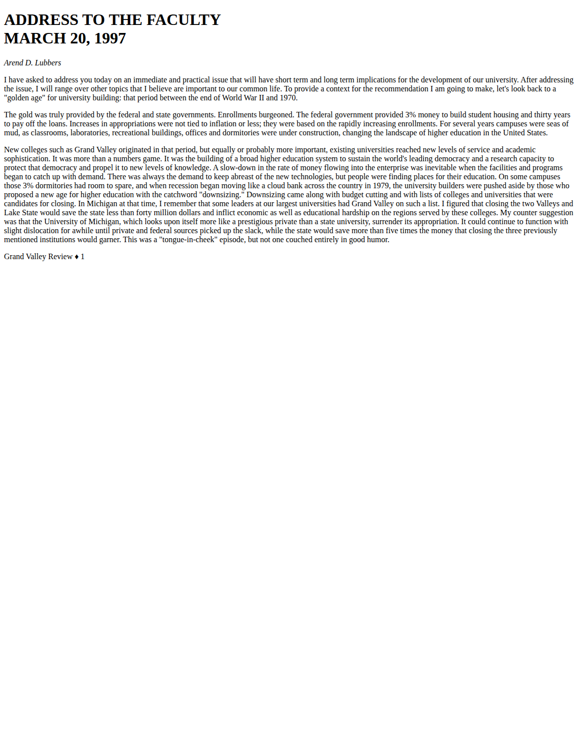ADDRESS TO THE FACULTY
MARCH 20, 1997
Arend D. Lubbers
I have asked to address you today on an immediate and practical issue that will have short term and long term implications for the development of our university. After addressing the issue, I will range over other topics that I believe are important to our common life. To provide a context for the recommendation I am going to make, let's look back to a "golden age" for university building: that period between the end of World War II and 1970.
The gold was truly provided by the federal and state governments. Enrollments burgeoned. The federal government provided 3% money to build student housing and thirty years to pay off the loans. Increases in appropriations were not tied to inflation or less; they were based on the rapidly increasing enrollments. For several years campuses were seas of mud, as classrooms, laboratories, recreational buildings, offices and dormitories were under construction, changing the landscape of higher education in the United States.
New colleges such as Grand Valley originated in that period, but equally or probably more important, existing universities reached new levels of service and academic sophistication. It was more than a numbers game. It was the building of a broad higher education system to sustain the world's leading democracy and a research capacity to protect that democracy and propel it to new levels of knowledge. A slow-down in the rate of money flowing into the enterprise was inevitable when the facilities and programs began to catch up with demand. There was always the demand to keep abreast of the new technologies, but people were finding places for their education. On some campuses those 3% dormitories had room to spare, and when recession began moving like a cloud bank across the country in 1979, the university builders were pushed aside by those who proposed a new age for higher education with the catchword "downsizing." Downsizing came along with budget cutting and with lists of colleges and universities that were candidates for closing. In Michigan at that time, I remember that some leaders at our largest universities had Grand Valley on such a list. I figured that closing the two Valleys and Lake State would save the state less than forty million dollars and inflict economic as well as educational hardship on the regions served by these colleges. My counter suggestion was that the University of Michigan, which looks upon itself more like a prestigious private than a state university, surrender its appropriation. It could continue to function with slight dislocation for awhile until private and federal sources picked up the slack, while the state would save more than five times the money that closing the three previously mentioned institutions would garner. This was a "tongue-in-cheek" episode, but not one couched entirely in good humor.
Grand Valley Review ♦ 1